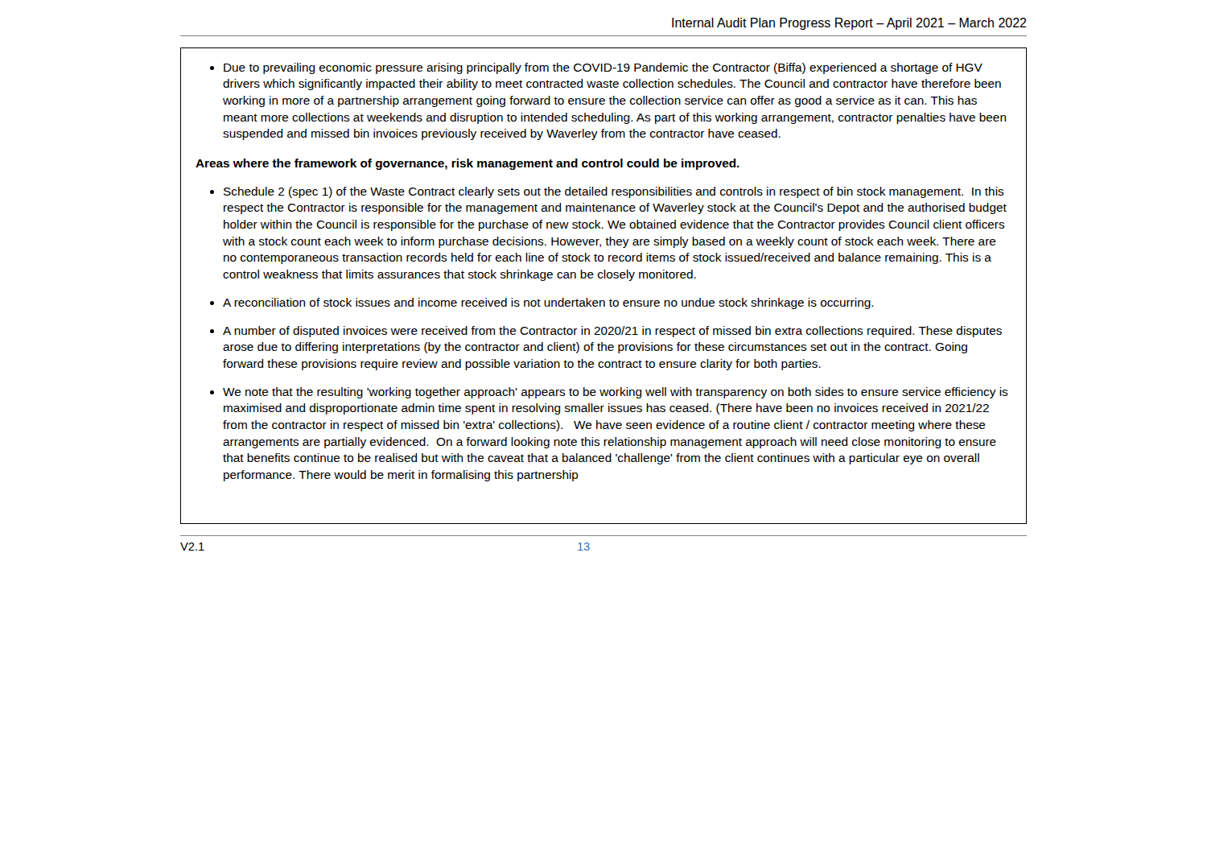Internal Audit Plan Progress Report – April 2021 – March 2022
Due to prevailing economic pressure arising principally from the COVID-19 Pandemic the Contractor (Biffa) experienced a shortage of HGV drivers which significantly impacted their ability to meet contracted waste collection schedules. The Council and contractor have therefore been working in more of a partnership arrangement going forward to ensure the collection service can offer as good a service as it can. This has meant more collections at weekends and disruption to intended scheduling. As part of this working arrangement, contractor penalties have been suspended and missed bin invoices previously received by Waverley from the contractor have ceased.
Areas where the framework of governance, risk management and control could be improved.
Schedule 2 (spec 1) of the Waste Contract clearly sets out the detailed responsibilities and controls in respect of bin stock management. In this respect the Contractor is responsible for the management and maintenance of Waverley stock at the Council's Depot and the authorised budget holder within the Council is responsible for the purchase of new stock. We obtained evidence that the Contractor provides Council client officers with a stock count each week to inform purchase decisions. However, they are simply based on a weekly count of stock each week. There are no contemporaneous transaction records held for each line of stock to record items of stock issued/received and balance remaining. This is a control weakness that limits assurances that stock shrinkage can be closely monitored.
A reconciliation of stock issues and income received is not undertaken to ensure no undue stock shrinkage is occurring.
A number of disputed invoices were received from the Contractor in 2020/21 in respect of missed bin extra collections required. These disputes arose due to differing interpretations (by the contractor and client) of the provisions for these circumstances set out in the contract. Going forward these provisions require review and possible variation to the contract to ensure clarity for both parties.
We note that the resulting 'working together approach' appears to be working well with transparency on both sides to ensure service efficiency is maximised and disproportionate admin time spent in resolving smaller issues has ceased. (There have been no invoices received in 2021/22 from the contractor in respect of missed bin 'extra' collections). We have seen evidence of a routine client / contractor meeting where these arrangements are partially evidenced. On a forward looking note this relationship management approach will need close monitoring to ensure that benefits continue to be realised but with the caveat that a balanced 'challenge' from the client continues with a particular eye on overall performance. There would be merit in formalising this partnership
V2.1 13